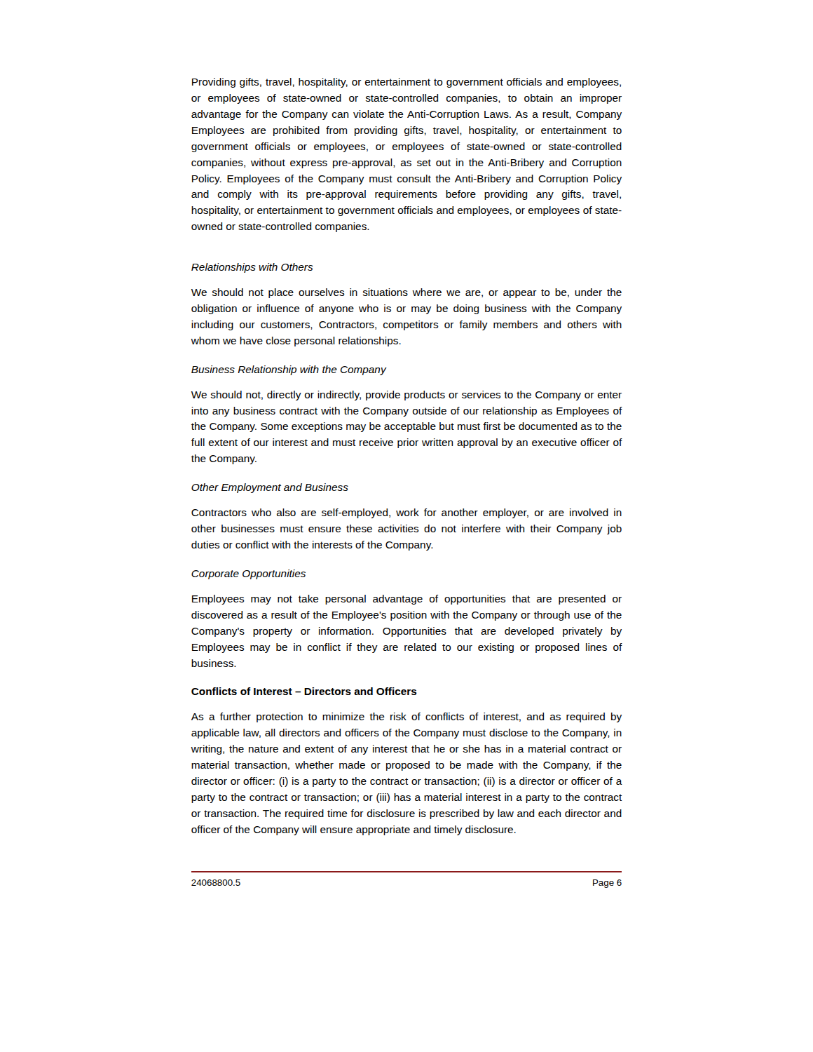Providing gifts, travel, hospitality, or entertainment to government officials and employees, or employees of state-owned or state-controlled companies, to obtain an improper advantage for the Company can violate the Anti-Corruption Laws. As a result, Company Employees are prohibited from providing gifts, travel, hospitality, or entertainment to government officials or employees, or employees of state-owned or state-controlled companies, without express pre-approval, as set out in the Anti-Bribery and Corruption Policy. Employees of the Company must consult the Anti-Bribery and Corruption Policy and comply with its pre-approval requirements before providing any gifts, travel, hospitality, or entertainment to government officials and employees, or employees of state-owned or state-controlled companies.
Relationships with Others
We should not place ourselves in situations where we are, or appear to be, under the obligation or influence of anyone who is or may be doing business with the Company including our customers, Contractors, competitors or family members and others with whom we have close personal relationships.
Business Relationship with the Company
We should not, directly or indirectly, provide products or services to the Company or enter into any business contract with the Company outside of our relationship as Employees of the Company. Some exceptions may be acceptable but must first be documented as to the full extent of our interest and must receive prior written approval by an executive officer of the Company.
Other Employment and Business
Contractors who also are self-employed, work for another employer, or are involved in other businesses must ensure these activities do not interfere with their Company job duties or conflict with the interests of the Company.
Corporate Opportunities
Employees may not take personal advantage of opportunities that are presented or discovered as a result of the Employee's position with the Company or through use of the Company's property or information. Opportunities that are developed privately by Employees may be in conflict if they are related to our existing or proposed lines of business.
Conflicts of Interest – Directors and Officers
As a further protection to minimize the risk of conflicts of interest, and as required by applicable law, all directors and officers of the Company must disclose to the Company, in writing, the nature and extent of any interest that he or she has in a material contract or material transaction, whether made or proposed to be made with the Company, if the director or officer: (i) is a party to the contract or transaction; (ii) is a director or officer of a party to the contract or transaction; or (iii) has a material interest in a party to the contract or transaction. The required time for disclosure is prescribed by law and each director and officer of the Company will ensure appropriate and timely disclosure.
24068800.5
Page 6